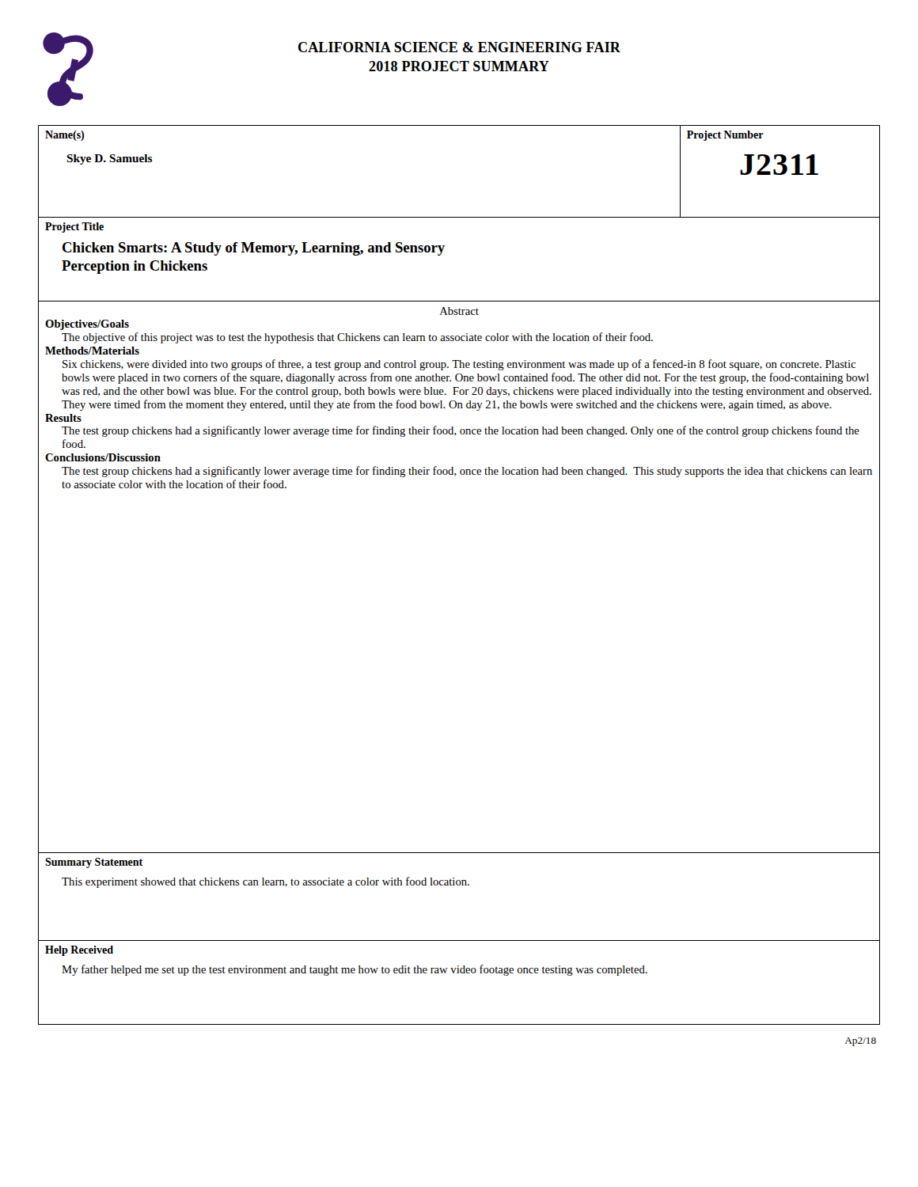CALIFORNIA SCIENCE & ENGINEERING FAIR
2018 PROJECT SUMMARY
| Name(s) Skye D. Samuels | Project Number J2311 |
| Project Title Chicken Smarts: A Study of Memory, Learning, and Sensory Perception in Chickens |
| Abstract Objectives/Goals The objective of this project was to test the hypothesis that Chickens can learn to associate color with the location of their food. Methods/Materials Six chickens, were divided into two groups of three, a test group and control group. The testing environment was made up of a fenced-in 8 foot square, on concrete. Plastic bowls were placed in two corners of the square, diagonally across from one another. One bowl contained food. The other did not. For the test group, the food-containing bowl was red, and the other bowl was blue. For the control group, both bowls were blue. For 20 days, chickens were placed individually into the testing environment and observed. They were timed from the moment they entered, until they ate from the food bowl. On day 21, the bowls were switched and the chickens were, again timed, as above. Results The test group chickens had a significantly lower average time for finding their food, once the location had been changed. Only one of the control group chickens found the food. Conclusions/Discussion The test group chickens had a significantly lower average time for finding their food, once the location had been changed. This study supports the idea that chickens can learn to associate color with the location of their food. |
| Summary Statement This experiment showed that chickens can learn, to associate a color with food location. |
| Help Received My father helped me set up the test environment and taught me how to edit the raw video footage once testing was completed. |
Ap2/18